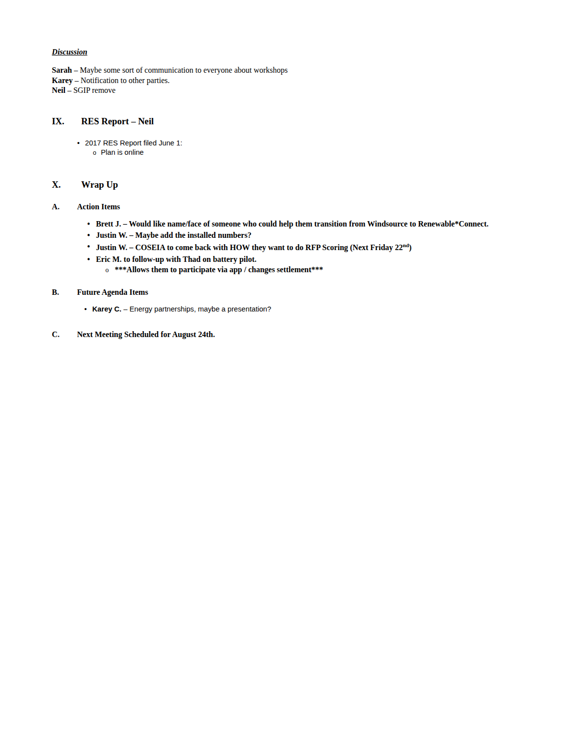Discussion
Sarah – Maybe some sort of communication to everyone about workshops
Karey – Notification to other parties.
Neil – SGIP remove
IX. RES Report – Neil
2017 RES Report filed June 1:
Plan is online
X. Wrap Up
A. Action Items
Brett J. – Would like name/face of someone who could help them transition from Windsource to Renewable*Connect.
Justin W. – Maybe add the installed numbers?
Justin W. – COSEIA to come back with HOW they want to do RFP Scoring (Next Friday 22nd)
Eric M. to follow-up with Thad on battery pilot.
***Allows them to participate via app / changes settlement***
B. Future Agenda Items
Karey C. – Energy partnerships, maybe a presentation?
C. Next Meeting Scheduled for August 24th.